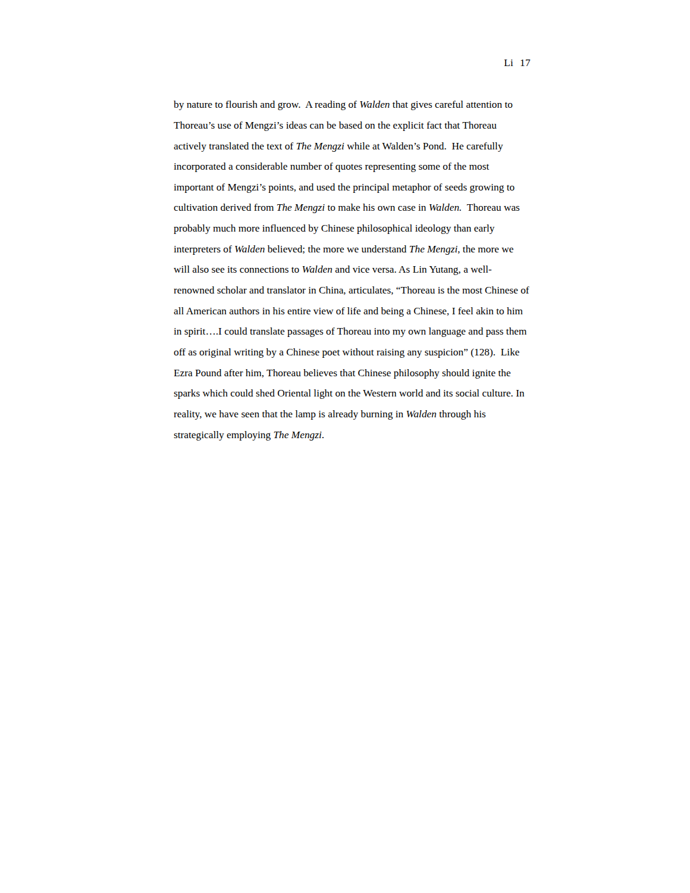Li 17
by nature to flourish and grow. A reading of Walden that gives careful attention to Thoreau’s use of Mengzi’s ideas can be based on the explicit fact that Thoreau actively translated the text of The Mengzi while at Walden’s Pond. He carefully incorporated a considerable number of quotes representing some of the most important of Mengzi’s points, and used the principal metaphor of seeds growing to cultivation derived from The Mengzi to make his own case in Walden. Thoreau was probably much more influenced by Chinese philosophical ideology than early interpreters of Walden believed; the more we understand The Mengzi, the more we will also see its connections to Walden and vice versa. As Lin Yutang, a well-renowned scholar and translator in China, articulates, “Thoreau is the most Chinese of all American authors in his entire view of life and being a Chinese, I feel akin to him in spirit….I could translate passages of Thoreau into my own language and pass them off as original writing by a Chinese poet without raising any suspicion” (128). Like Ezra Pound after him, Thoreau believes that Chinese philosophy should ignite the sparks which could shed Oriental light on the Western world and its social culture. In reality, we have seen that the lamp is already burning in Walden through his strategically employing The Mengzi.